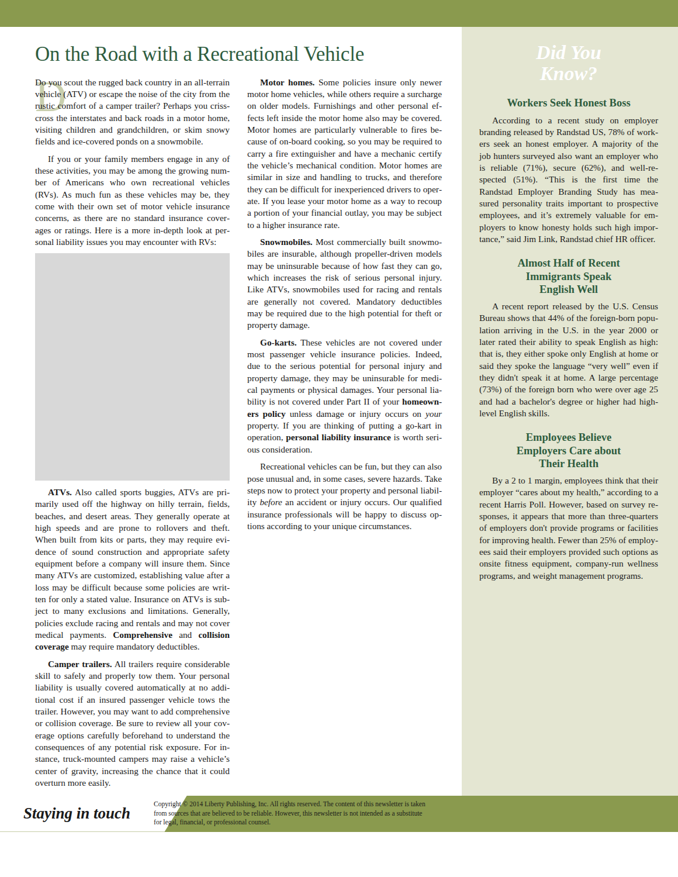On the Road with a Recreational Vehicle
D
Do you scout the rugged back country in an all-terrain vehicle (ATV) or escape the noise of the city from the rustic comfort of a camper trailer? Perhaps you crisscross the interstates and back roads in a motor home, visiting children and grandchildren, or skim snowy fields and ice-covered ponds on a snowmobile.
If you or your family members engage in any of these activities, you may be among the growing number of Americans who own recreational vehicles (RVs). As much fun as these vehicles may be, they come with their own set of motor vehicle insurance concerns, as there are no standard insurance coverages or ratings. Here is a more in-depth look at personal liability issues you may encounter with RVs:
ATVs. Also called sports buggies, ATVs are primarily used off the highway on hilly terrain, fields, beaches, and desert areas. They generally operate at high speeds and are prone to rollovers and theft. When built from kits or parts, they may require evidence of sound construction and appropriate safety equipment before a company will insure them. Since many ATVs are customized, establishing value after a loss may be difficult because some policies are written for only a stated value. Insurance on ATVs is subject to many exclusions and limitations. Generally, policies exclude racing and rentals and may not cover medical payments. Comprehensive and collision coverage may require mandatory deductibles.
Camper trailers. All trailers require considerable skill to safely and properly tow them. Your personal liability is usually covered automatically at no additional cost if an insured passenger vehicle tows the trailer. However, you may want to add comprehensive or collision coverage. Be sure to review all your coverage options carefully beforehand to understand the consequences of any potential risk exposure. For instance, truck-mounted campers may raise a vehicle’s center of gravity, increasing the chance that it could overturn more easily.
Motor homes. Some policies insure only newer motor home vehicles, while others require a surcharge on older models. Furnishings and other personal effects left inside the motor home also may be covered. Motor homes are particularly vulnerable to fires because of on-board cooking, so you may be required to carry a fire extinguisher and have a mechanic certify the vehicle’s mechanical condition. Motor homes are similar in size and handling to trucks, and therefore they can be difficult for inexperienced drivers to operate. If you lease your motor home as a way to recoup a portion of your financial outlay, you may be subject to a higher insurance rate.
Snowmobiles. Most commercially built snowmobiles are insurable, although propeller-driven models may be uninsurable because of how fast they can go, which increases the risk of serious personal injury. Like ATVs, snowmobiles used for racing and rentals are generally not covered. Mandatory deductibles may be required due to the high potential for theft or property damage.
Go-karts. These vehicles are not covered under most passenger vehicle insurance policies. Indeed, due to the serious potential for personal injury and property damage, they may be uninsurable for medical payments or physical damages. Your personal liability is not covered under Part II of your homeowners policy unless damage or injury occurs on your property. If you are thinking of putting a go-kart in operation, personal liability insurance is worth serious consideration.
Recreational vehicles can be fun, but they can also pose unusual and, in some cases, severe hazards. Take steps now to protect your property and personal liability before an accident or injury occurs. Our qualified insurance professionals will be happy to discuss options according to your unique circumstances.
Did You
Know?
Workers Seek Honest Boss
According to a recent study on employer branding released by Randstad US, 78% of workers seek an honest employer. A majority of the job hunters surveyed also want an employer who is reliable (71%), secure (62%), and well-respected (51%). “This is the first time the Randstad Employer Branding Study has measured personality traits important to prospective employees, and it’s extremely valuable for employers to know honesty holds such high importance,” said Jim Link, Randstad chief HR officer.
Almost Half of Recent
Immigrants Speak
English Well
A recent report released by the U.S. Census Bureau shows that 44% of the foreign-born population arriving in the U.S. in the year 2000 or later rated their ability to speak English as high: that is, they either spoke only English at home or said they spoke the language “very well” even if they didn't speak it at home. A large percentage (73%) of the foreign born who were over age 25 and had a bachelor's degree or higher had high-level English skills.
Employees Believe
Employers Care about
Their Health
By a 2 to 1 margin, employees think that their employer “cares about my health,” according to a recent Harris Poll. However, based on survey responses, it appears that more than three-quarters of employers don't provide programs or facilities for improving health. Fewer than 25% of employees said their employers provided such options as onsite fitness equipment, company-run wellness programs, and weight management programs.
Staying in touch
Copyright © 2014 Liberty Publishing, Inc. All rights reserved. The content of this newsletter is taken from sources that are believed to be reliable. However, this newsletter is not intended as a substitute for legal, financial, or professional counsel.